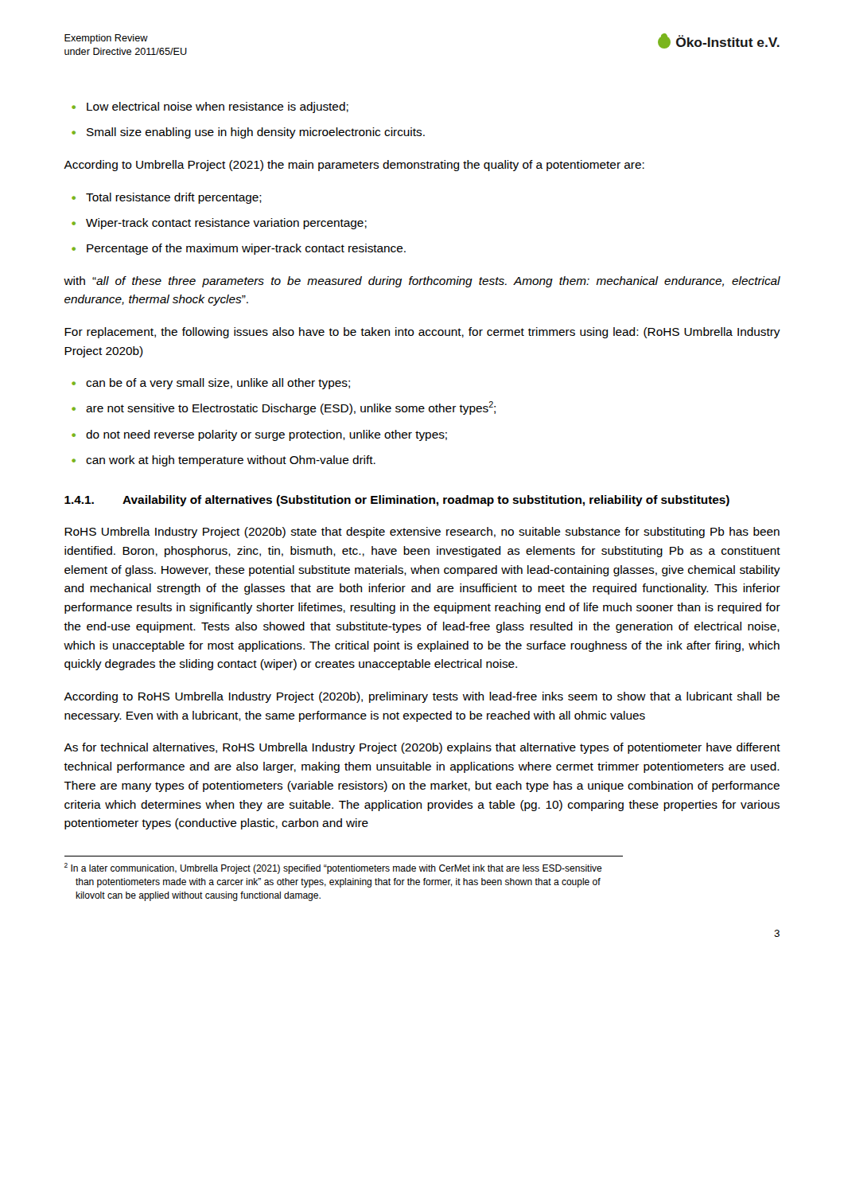Exemption Review
under Directive 2011/65/EU
Öko-Institut e.V.
Low electrical noise when resistance is adjusted;
Small size enabling use in high density microelectronic circuits.
According to Umbrella Project (2021) the main parameters demonstrating the quality of a potentiometer are:
Total resistance drift percentage;
Wiper-track contact resistance variation percentage;
Percentage of the maximum wiper-track contact resistance.
with “all of these three parameters to be measured during forthcoming tests. Among them: mechanical endurance, electrical endurance, thermal shock cycles”.
For replacement, the following issues also have to be taken into account, for cermet trimmers using lead: (RoHS Umbrella Industry Project 2020b)
can be of a very small size, unlike all other types;
are not sensitive to Electrostatic Discharge (ESD), unlike some other types2;
do not need reverse polarity or surge protection, unlike other types;
can work at high temperature without Ohm-value drift.
1.4.1. Availability of alternatives (Substitution or Elimination, roadmap to substitution, reliability of substitutes)
RoHS Umbrella Industry Project (2020b) state that despite extensive research, no suitable substance for substituting Pb has been identified. Boron, phosphorus, zinc, tin, bismuth, etc., have been investigated as elements for substituting Pb as a constituent element of glass. However, these potential substitute materials, when compared with lead-containing glasses, give chemical stability and mechanical strength of the glasses that are both inferior and are insufficient to meet the required functionality. This inferior performance results in significantly shorter lifetimes, resulting in the equipment reaching end of life much sooner than is required for the end-use equipment. Tests also showed that substitute-types of lead-free glass resulted in the generation of electrical noise, which is unacceptable for most applications. The critical point is explained to be the surface roughness of the ink after firing, which quickly degrades the sliding contact (wiper) or creates unacceptable electrical noise.
According to RoHS Umbrella Industry Project (2020b), preliminary tests with lead-free inks seem to show that a lubricant shall be necessary. Even with a lubricant, the same performance is not expected to be reached with all ohmic values
As for technical alternatives, RoHS Umbrella Industry Project (2020b) explains that alternative types of potentiometer have different technical performance and are also larger, making them unsuitable in applications where cermet trimmer potentiometers are used. There are many types of potentiometers (variable resistors) on the market, but each type has a unique combination of performance criteria which determines when they are suitable. The application provides a table (pg. 10) comparing these properties for various potentiometer types (conductive plastic, carbon and wire
2 In a later communication, Umbrella Project (2021) specified “potentiometers made with CerMet ink that are less ESD-sensitive than potentiometers made with a carcer ink” as other types, explaining that for the former, it has been shown that a couple of kilovolt can be applied without causing functional damage.
3